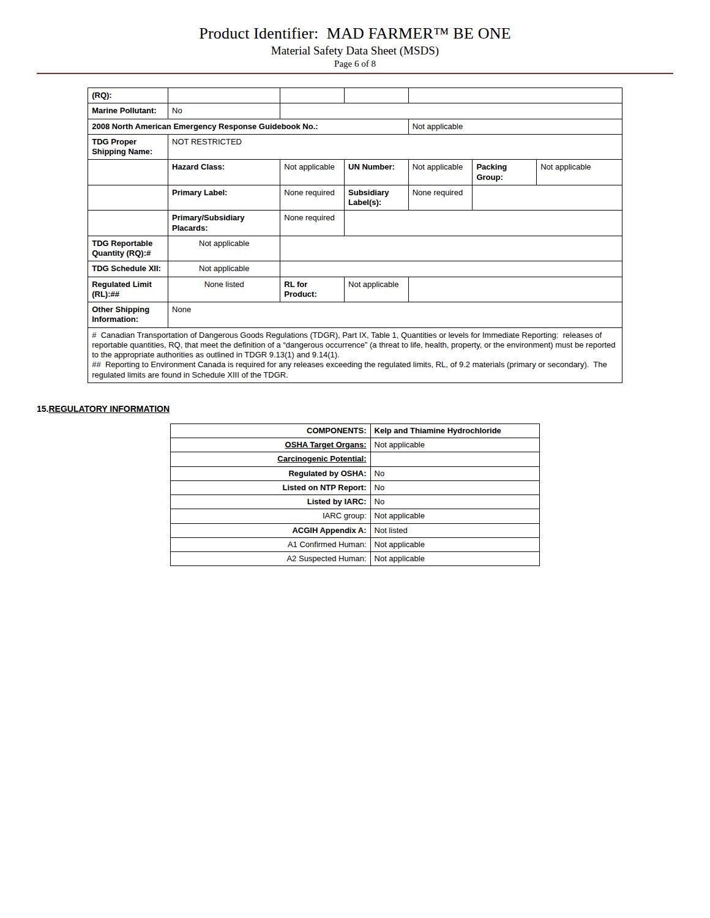Product Identifier: MAD FARMER™ BE ONE
Material Safety Data Sheet (MSDS)
Page 6 of 8
| (RQ): | | | | |
| Marine Pollutant: | No | |
| 2008 North American Emergency Response Guidebook No.: | Not applicable |
| TDG Proper Shipping Name: | NOT RESTRICTED |
| | Hazard Class: | Not applicable | UN Number: | Not applicable | Packing Group: | Not applicable |
| | Primary Label: | None required | Subsidiary Label(s): | None required | |
| | Primary/Subsidiary Placards: | None required | |
| TDG Reportable Quantity (RQ):# | Not applicable | |
| TDG Schedule XII: | Not applicable | |
| Regulated Limit (RL):## | None listed | RL for Product: | Not applicable | |
| Other Shipping Information: | None |
| # Canadian Transportation of Dangerous Goods Regulations (TDGR), Part IX, Table 1, Quantities or levels for Immediate Reporting: releases of reportable quantities, RQ, that meet the definition of a “dangerous occurrence” (a threat to life, health, property, or the environment) must be reported to the appropriate authorities as outlined in TDGR 9.13(1) and 9.14(1). ## Reporting to Environment Canada is required for any releases exceeding the regulated limits, RL, of 9.2 materials (primary or secondary). The regulated limits are found in Schedule XIII of the TDGR. |
15. REGULATORY INFORMATION
| COMPONENTS: | Kelp and Thiamine Hydrochloride |
| OSHA Target Organs: | Not applicable |
| Carcinogenic Potential: | |
| Regulated by OSHA: | No |
| Listed on NTP Report: | No |
| Listed by IARC: | No |
| IARC group: | Not applicable |
| ACGIH Appendix A: | Not listed |
| A1 Confirmed Human: | Not applicable |
| A2 Suspected Human: | Not applicable |